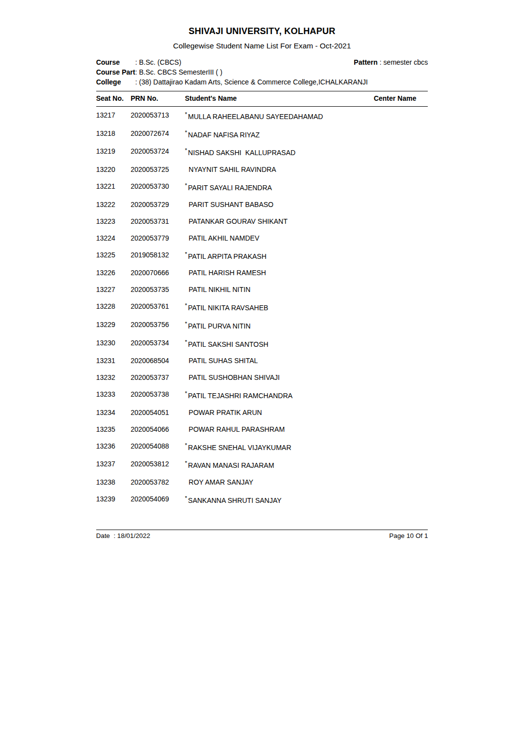SHIVAJI UNIVERSITY, KOLHAPUR
Collegewise Student Name List For Exam - Oct-2021
| Course | : B.Sc. (CBCS) | Pattern : semester cbcs |
| Course Part | : B.Sc. CBCS SemesterIII ( ) |
| College | : (38) Dattajirao Kadam Arts, Science & Commerce College,ICHALKARANJI |
| Seat No. | PRN No. | Student's Name | Center Name |
| --- | --- | --- | --- |
| 13217 | 2020053713 | * MULLA RAHEELABANU SAYEEDAHAMAD | |
| 13218 | 2020072674 | * NADAF NAFISA RIYAZ | |
| 13219 | 2020053724 | * NISHAD SAKSHI KALLUPRASAD | |
| 13220 | 2020053725 | NYAYNIT SAHIL RAVINDRA | |
| 13221 | 2020053730 | * PARIT SAYALI RAJENDRA | |
| 13222 | 2020053729 | PARIT SUSHANT BABASO | |
| 13223 | 2020053731 | PATANKAR GOURAV SHIKANT | |
| 13224 | 2020053779 | PATIL AKHIL NAMDEV | |
| 13225 | 2019058132 | * PATIL ARPITA PRAKASH | |
| 13226 | 2020070666 | PATIL HARISH RAMESH | |
| 13227 | 2020053735 | PATIL NIKHIL NITIN | |
| 13228 | 2020053761 | * PATIL NIKITA RAVSAHEB | |
| 13229 | 2020053756 | * PATIL PURVA NITIN | |
| 13230 | 2020053734 | * PATIL SAKSHI SANTOSH | |
| 13231 | 2020068504 | PATIL SUHAS SHITAL | |
| 13232 | 2020053737 | PATIL SUSHOBHAN SHIVAJI | |
| 13233 | 2020053738 | * PATIL TEJASHRI RAMCHANDRA | |
| 13234 | 2020054051 | POWAR PRATIK ARUN | |
| 13235 | 2020054066 | POWAR RAHUL PARASHRAM | |
| 13236 | 2020054088 | * RAKSHE SNEHAL VIJAYKUMAR | |
| 13237 | 2020053812 | * RAVAN MANASI RAJARAM | |
| 13238 | 2020053782 | ROY AMAR SANJAY | |
| 13239 | 2020054069 | * SANKANNA SHRUTI SANJAY | |
Date : 18/01/2022 Page 10 Of 1